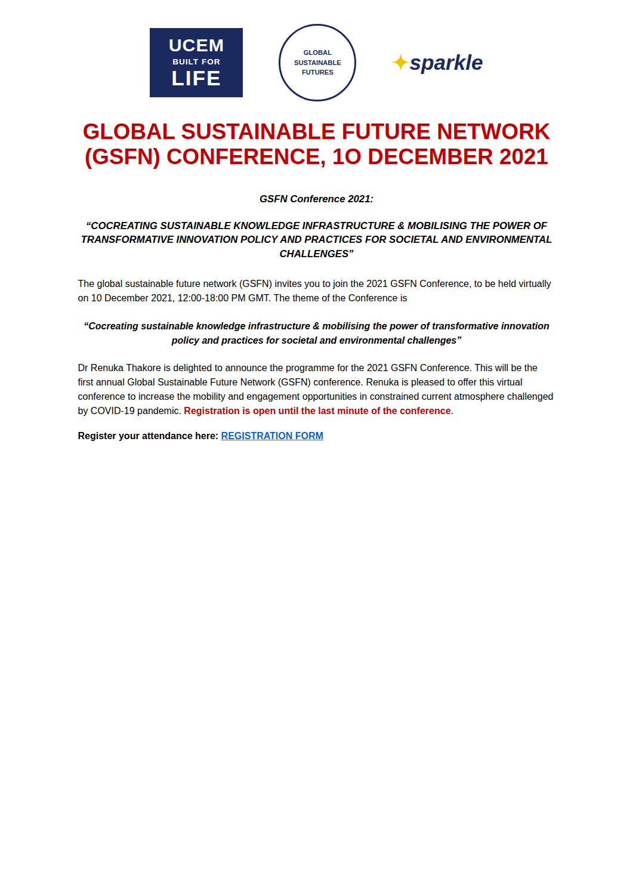UCEM
BUILT FOR
LIFE
GLOBAL SUSTAINABLE FUTURES
✦sparkle
Global Sustainable Future Network (GSFN) Conference, 1O December 2021
GSFN Conference 2021:
“Cocreating sustainable knowledge infrastructure & mobilising the power of transformative innovation policy and practices for societal and environmental challenges”
The global sustainable future network (GSFN) invites you to join the 2021 GSFN Conference, to be held virtually on 10 December 2021, 12:00-18:00 PM GMT. The theme of the Conference is
“Cocreating sustainable knowledge infrastructure & mobilising the power of transformative innovation policy and practices for societal and environmental challenges”
Dr Renuka Thakore is delighted to announce the programme for the 2021 GSFN Conference. This will be the first annual Global Sustainable Future Network (GSFN) conference. Renuka is pleased to offer this virtual conference to increase the mobility and engagement opportunities in constrained current atmosphere challenged by COVID-19 pandemic. Registration is open until the last minute of the conference.
Register your attendance here: Registration Form